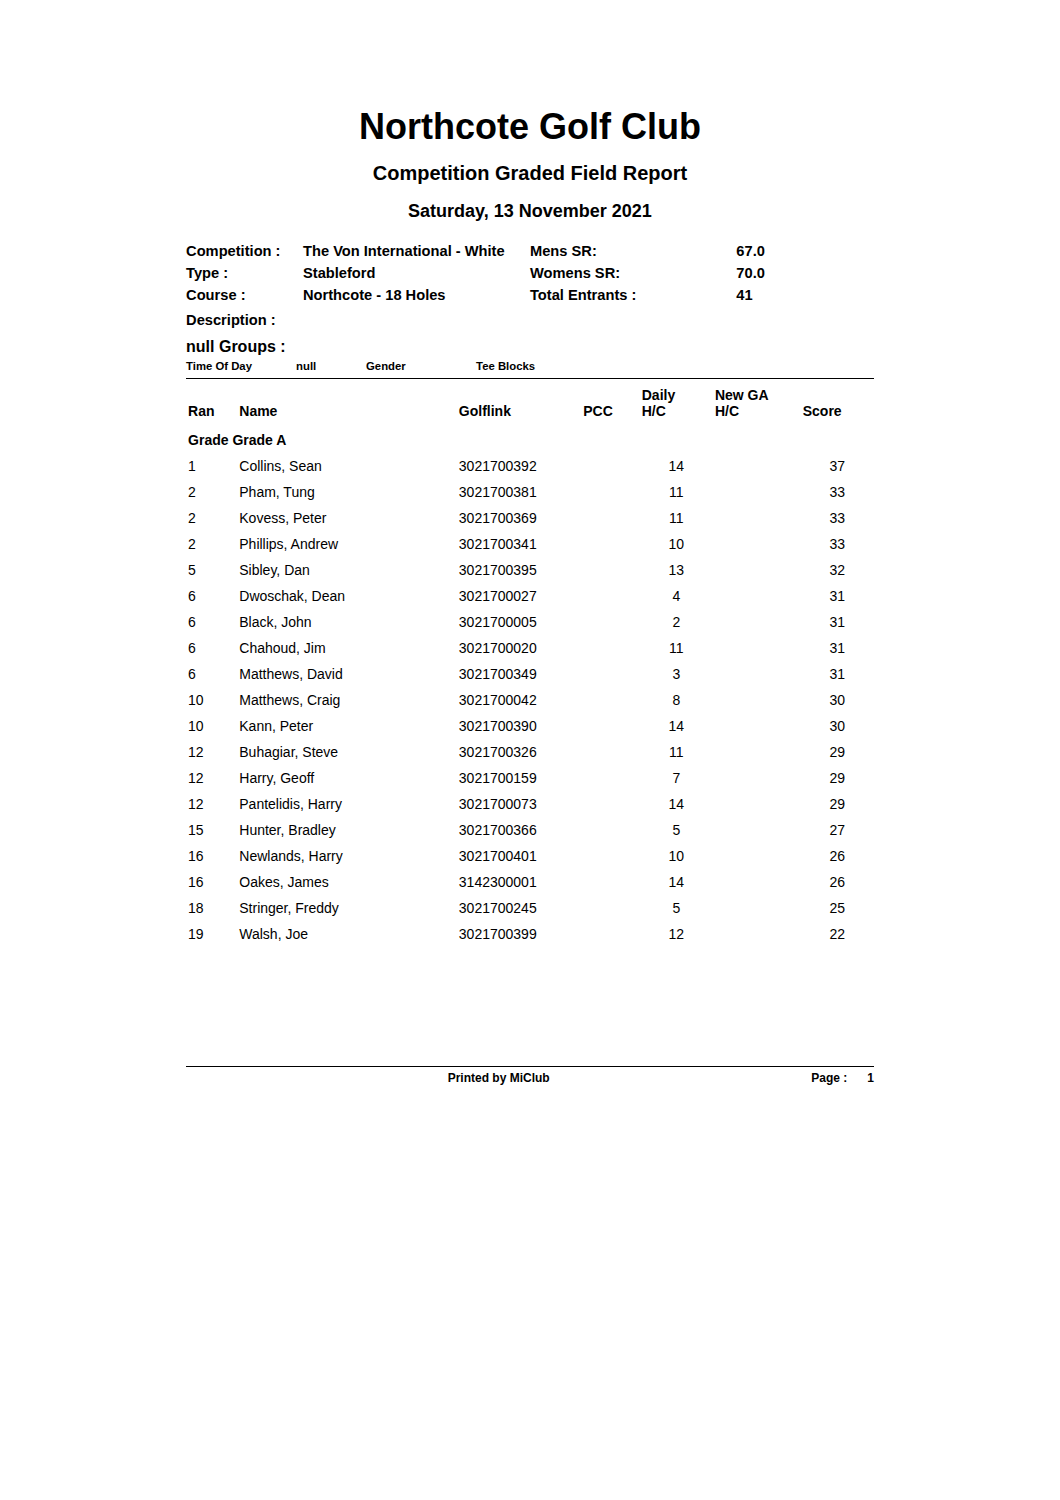Northcote Golf Club
Competition Graded Field Report
Saturday, 13 November 2021
| Competition : | The Von International - White | Mens SR: | 67.0 |
| Type : | Stableford | Womens SR: | 70.0 |
| Course : | Northcote - 18 Holes | Total Entrants : | 41 |
Description :
null Groups :
Time Of Day null Gender Tee Blocks
| Ran | Name | Golflink | PCC | Daily H/C | New GA H/C | Score |
| --- | --- | --- | --- | --- | --- | --- |
| Grade Grade A |
| 1 | Collins, Sean | 3021700392 | | 14 | | 37 |
| 2 | Pham, Tung | 3021700381 | | 11 | | 33 |
| 2 | Kovess, Peter | 3021700369 | | 11 | | 33 |
| 2 | Phillips, Andrew | 3021700341 | | 10 | | 33 |
| 5 | Sibley, Dan | 3021700395 | | 13 | | 32 |
| 6 | Dwoschak, Dean | 3021700027 | | 4 | | 31 |
| 6 | Black, John | 3021700005 | | 2 | | 31 |
| 6 | Chahoud, Jim | 3021700020 | | 11 | | 31 |
| 6 | Matthews, David | 3021700349 | | 3 | | 31 |
| 10 | Matthews, Craig | 3021700042 | | 8 | | 30 |
| 10 | Kann, Peter | 3021700390 | | 14 | | 30 |
| 12 | Buhagiar, Steve | 3021700326 | | 11 | | 29 |
| 12 | Harry, Geoff | 3021700159 | | 7 | | 29 |
| 12 | Pantelidis, Harry | 3021700073 | | 14 | | 29 |
| 15 | Hunter, Bradley | 3021700366 | | 5 | | 27 |
| 16 | Newlands, Harry | 3021700401 | | 10 | | 26 |
| 16 | Oakes, James | 3142300001 | | 14 | | 26 |
| 18 | Stringer, Freddy | 3021700245 | | 5 | | 25 |
| 19 | Walsh, Joe | 3021700399 | | 12 | | 22 |
Printed by MiClub
Page : 1